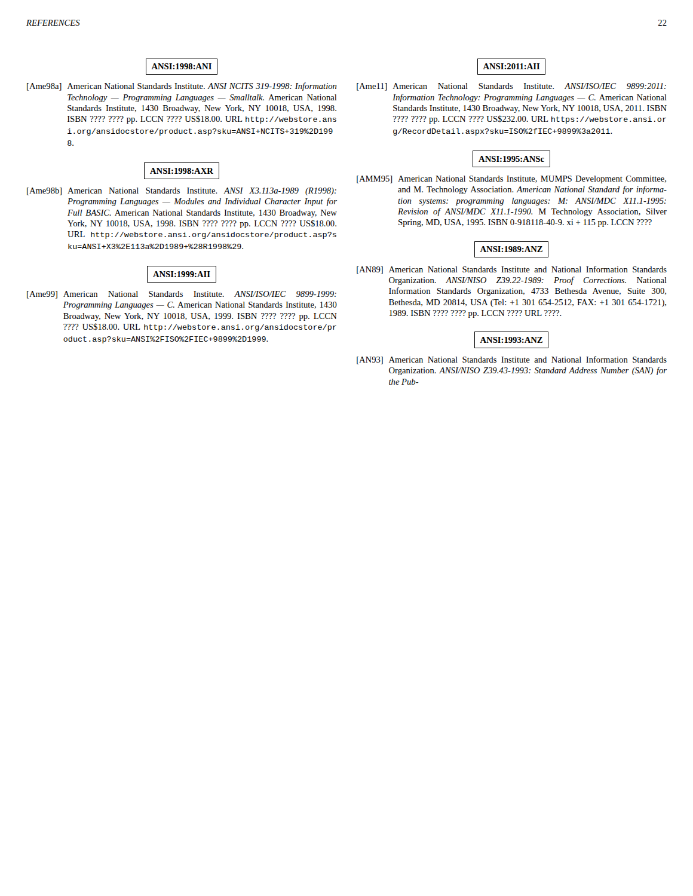REFERENCES 22
ANSI:1998:ANI
[Ame98a]
American National Standards Institute. ANSI NCITS 319-1998: Information Technology — Programming Languages — Smalltalk. American National Standards Institute, 1430 Broadway, New York, NY 10018, USA, 1998. ISBN ???? ???? pp. LCCN ???? US$18.00. URL http://webstore.ansi.org/ansidocstore/product.asp?sku=ANSI+NCITS+319%2D1998.
ANSI:1998:AXR
[Ame98b]
American National Standards Institute. ANSI X3.113a-1989 (R1998): Programming Languages — Modules and Individual Character Input for Full BASIC. American National Standards Institute, 1430 Broadway, New York, NY 10018, USA, 1998. ISBN ???? ???? pp. LCCN ???? US$18.00. URL http://webstore.ansi.org/ansidocstore/product.asp?sku=ANSI+X3%2E113a%2D1989+%28R1998%29.
ANSI:1999:AII
[Ame99]
American National Standards Institute. ANSI/ISO/IEC 9899-1999: Programming Languages — C. American National Standards Institute, 1430 Broadway, New York, NY 10018, USA, 1999. ISBN ???? ???? pp. LCCN ???? US$18.00. URL http://webstore.ansi.org/ansidocstore/product.asp?sku=ANSI%2FISO%2FIEC+9899%2D1999.
ANSI:2011:AII
[Ame11]
American National Standards Institute. ANSI/ISO/IEC 9899:2011: Information Technology: Programming Languages — C. American National Standards Institute, 1430 Broadway, New York, NY 10018, USA, 2011. ISBN ???? ???? pp. LCCN ???? US$232.00. URL https://webstore.ansi.org/RecordDetail.aspx?sku=ISO%2fIEC+9899%3a2011.
ANSI:1995:ANSc
[AMM95]
American National Standards Institute, MUMPS Development Committee, and M. Technology Association. American National Standard for information systems: programming languages: M: ANSI/MDC X11.1-1995: Revision of ANSI/MDC X11.1-1990. M Technology Association, Silver Spring, MD, USA, 1995. ISBN 0-918118-40-9. xi + 115 pp. LCCN ????
ANSI:1989:ANZ
[AN89]
American National Standards Institute and National Information Standards Organization. ANSI/NISO Z39.22-1989: Proof Corrections. National Information Standards Organization, 4733 Bethesda Avenue, Suite 300, Bethesda, MD 20814, USA (Tel: +1 301 654-2512, FAX: +1 301 654-1721), 1989. ISBN ???? ???? pp. LCCN ???? URL ????.
ANSI:1993:ANZ
[AN93]
American National Standards Institute and National Information Standards Organization. ANSI/NISO Z39.43-1993: Standard Address Number (SAN) for the Pub-